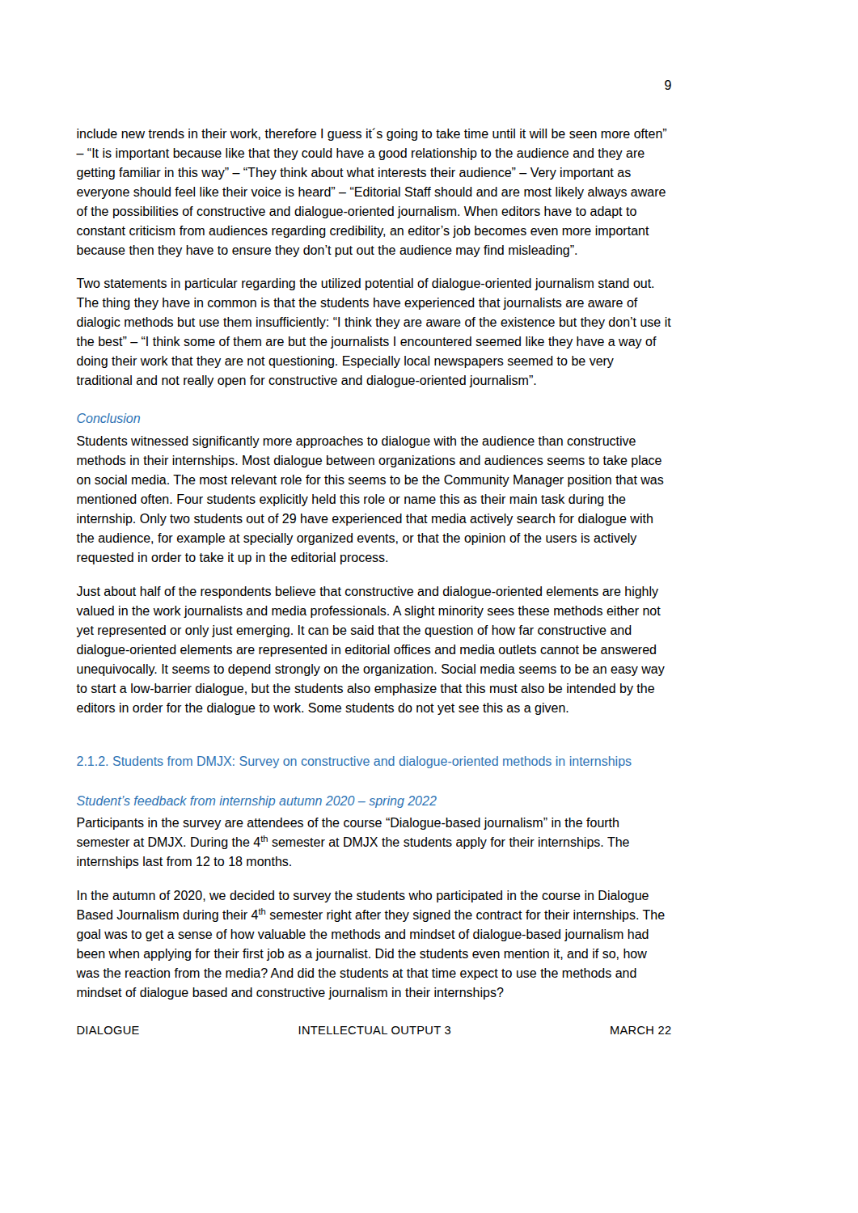9
include new trends in their work, therefore I guess it´s going to take time until it will be seen more often” – “It is important because like that they could have a good relationship to the audience and they are getting familiar in this way” – “They think about what interests their audience” – Very important as everyone should feel like their voice is heard” – “Editorial Staff should and are most likely always aware of the possibilities of constructive and dialogue-oriented journalism. When editors have to adapt to constant criticism from audiences regarding credibility, an editor’s job becomes even more important because then they have to ensure they don’t put out the audience may find misleading”.
Two statements in particular regarding the utilized potential of dialogue-oriented journalism stand out. The thing they have in common is that the students have experienced that journalists are aware of dialogic methods but use them insufficiently: “I think they are aware of the existence but they don’t use it the best” – “I think some of them are but the journalists I encountered seemed like they have a way of doing their work that they are not questioning. Especially local newspapers seemed to be very traditional and not really open for constructive and dialogue-oriented journalism”.
Conclusion
Students witnessed significantly more approaches to dialogue with the audience than constructive methods in their internships. Most dialogue between organizations and audiences seems to take place on social media. The most relevant role for this seems to be the Community Manager position that was mentioned often. Four students explicitly held this role or name this as their main task during the internship. Only two students out of 29 have experienced that media actively search for dialogue with the audience, for example at specially organized events, or that the opinion of the users is actively requested in order to take it up in the editorial process.
Just about half of the respondents believe that constructive and dialogue-oriented elements are highly valued in the work journalists and media professionals. A slight minority sees these methods either not yet represented or only just emerging. It can be said that the question of how far constructive and dialogue-oriented elements are represented in editorial offices and media outlets cannot be answered unequivocally. It seems to depend strongly on the organization. Social media seems to be an easy way to start a low-barrier dialogue, but the students also emphasize that this must also be intended by the editors in order for the dialogue to work. Some students do not yet see this as a given.
2.1.2. Students from DMJX: Survey on constructive and dialogue-oriented methods in internships
Student’s feedback from internship autumn 2020 – spring 2022
Participants in the survey are attendees of the course “Dialogue-based journalism” in the fourth semester at DMJX. During the 4th semester at DMJX the students apply for their internships. The internships last from 12 to 18 months.
In the autumn of 2020, we decided to survey the students who participated in the course in Dialogue Based Journalism during their 4th semester right after they signed the contract for their internships. The goal was to get a sense of how valuable the methods and mindset of dialogue-based journalism had been when applying for their first job as a journalist. Did the students even mention it, and if so, how was the reaction from the media? And did the students at that time expect to use the methods and mindset of dialogue based and constructive journalism in their internships?
DIALOGUE INTELLECTUAL OUTPUT 3 MARCH 22